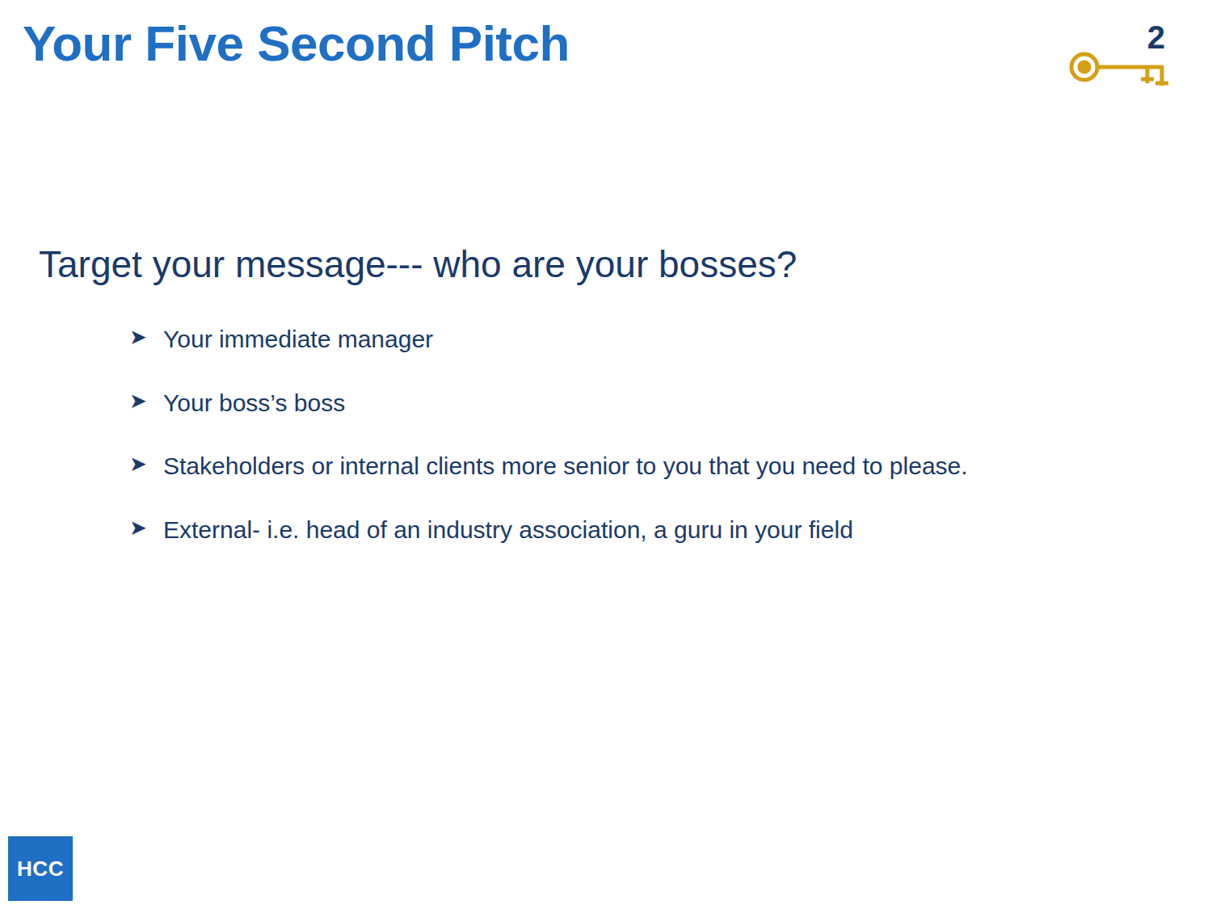Your Five Second Pitch
2
Target your message--- who are your bosses?
Your immediate manager
Your boss’s boss
Stakeholders or internal clients more senior to you that you need to please.
External- i.e. head of an industry association, a guru in your field
HCC